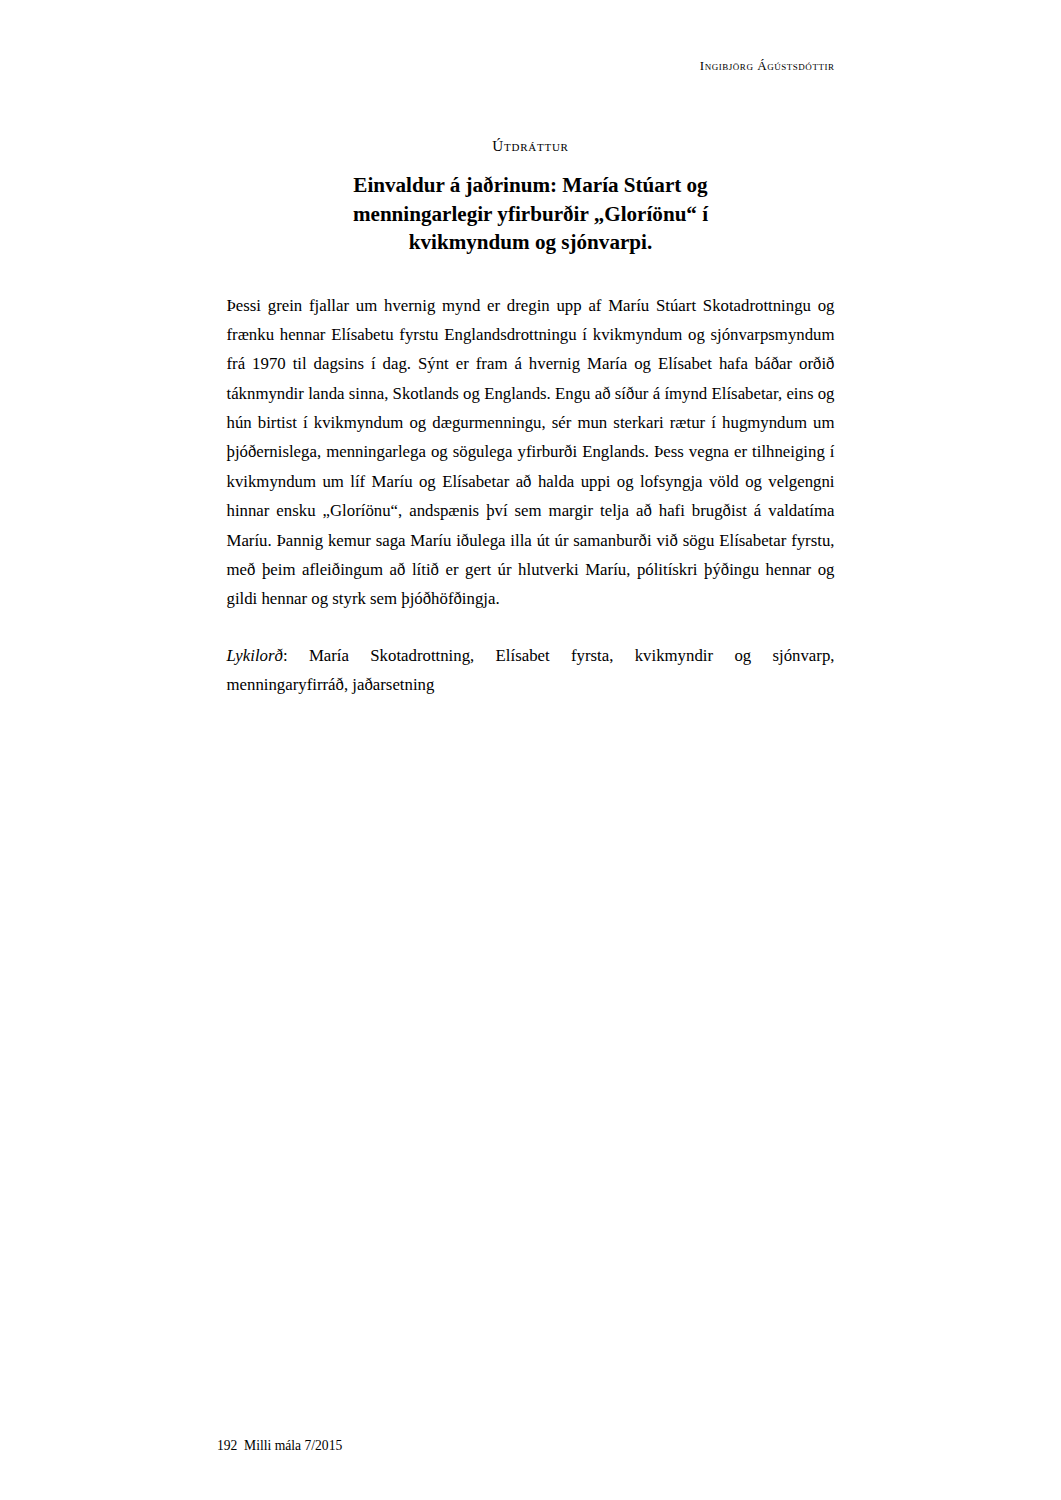Ingibjörg Ágústsdóttir
Útdráttur
Einvaldur á jaðrinum: María Stúart og
menningarlegir yfirburðir „Gloríönu“ í
kvikmyndum og sjónvarpi.
Þessi grein fjallar um hvernig mynd er dregin upp af Maríu Stúart Skotadrottningu og frænku hennar Elísabetu fyrstu Englandsdrottningu í kvikmyndum og sjónvarpsmyndum frá 1970 til dagsins í dag. Sýnt er fram á hvernig María og Elísabet hafa báðar orðið táknmyndir landa sinna, Skotlands og Englands. Engu að síður á ímynd Elísabetar, eins og hún birtist í kvikmyndum og dægurmenningu, sér mun sterkari rætur í hugmyndum um þjóðernislega, menningarlega og sögulega yfirburði Englands. Þess vegna er tilhneiging í kvikmyndum um líf Maríu og Elísabetar að halda uppi og lofsyngja völd og velgengni hinnar ensku „Gloríönu“, andspænis því sem margir telja að hafi brugðist á valdatíma Maríu. Þannig kemur saga Maríu iðulega illa út úr samanburði við sögu Elísabetar fyrstu, með þeim afleiðingum að lítið er gert úr hlutverki Maríu, pólitískri þýðingu hennar og gildi hennar og styrk sem þjóðhöfðingja.
Lykilorð: María Skotadrottning, Elísabet fyrsta, kvikmyndir og sjónvarp, menningaryfirráð, jaðarsetning
192 Milli mála 7/2015